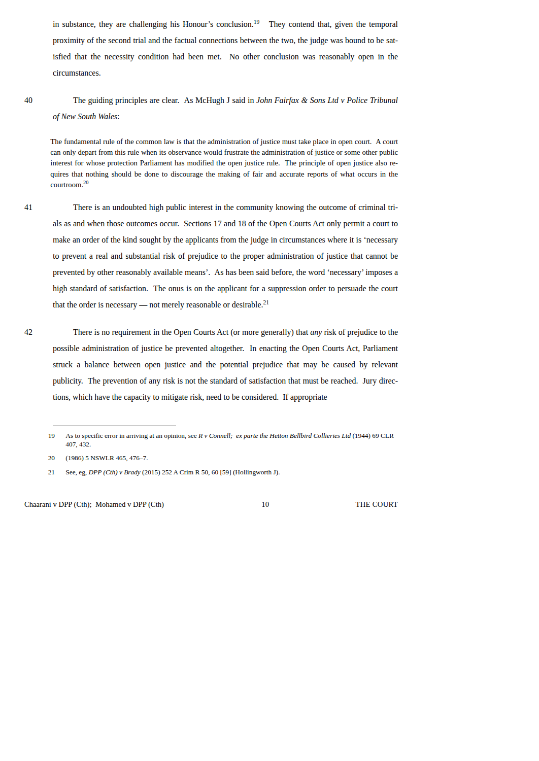in substance, they are challenging his Honour’s conclusion.19 They contend that, given the temporal proximity of the second trial and the factual connections between the two, the judge was bound to be satisfied that the necessity condition had been met. No other conclusion was reasonably open in the circumstances.
40 The guiding principles are clear. As McHugh J said in John Fairfax & Sons Ltd v Police Tribunal of New South Wales:
The fundamental rule of the common law is that the administration of justice must take place in open court. A court can only depart from this rule when its observance would frustrate the administration of justice or some other public interest for whose protection Parliament has modified the open justice rule. The principle of open justice also requires that nothing should be done to discourage the making of fair and accurate reports of what occurs in the courtroom.20
41 There is an undoubted high public interest in the community knowing the outcome of criminal trials as and when those outcomes occur. Sections 17 and 18 of the Open Courts Act only permit a court to make an order of the kind sought by the applicants from the judge in circumstances where it is ‘necessary to prevent a real and substantial risk of prejudice to the proper administration of justice that cannot be prevented by other reasonably available means’. As has been said before, the word ‘necessary’ imposes a high standard of satisfaction. The onus is on the applicant for a suppression order to persuade the court that the order is necessary — not merely reasonable or desirable.21
42 There is no requirement in the Open Courts Act (or more generally) that any risk of prejudice to the possible administration of justice be prevented altogether. In enacting the Open Courts Act, Parliament struck a balance between open justice and the potential prejudice that may be caused by relevant publicity. The prevention of any risk is not the standard of satisfaction that must be reached. Jury directions, which have the capacity to mitigate risk, need to be considered. If appropriate
19 As to specific error in arriving at an opinion, see R v Connell; ex parte the Hetton Bellbird Collieries Ltd (1944) 69 CLR 407, 432.
20(1986) 5 NSWLR 465, 476–7.
21 See, eg, DPP (Cth) v Brady (2015) 252 A Crim R 50, 60 [59] (Hollingworth J).
Chaarani v DPP (Cth); Mohamed v DPP (Cth)
10
THE COURT